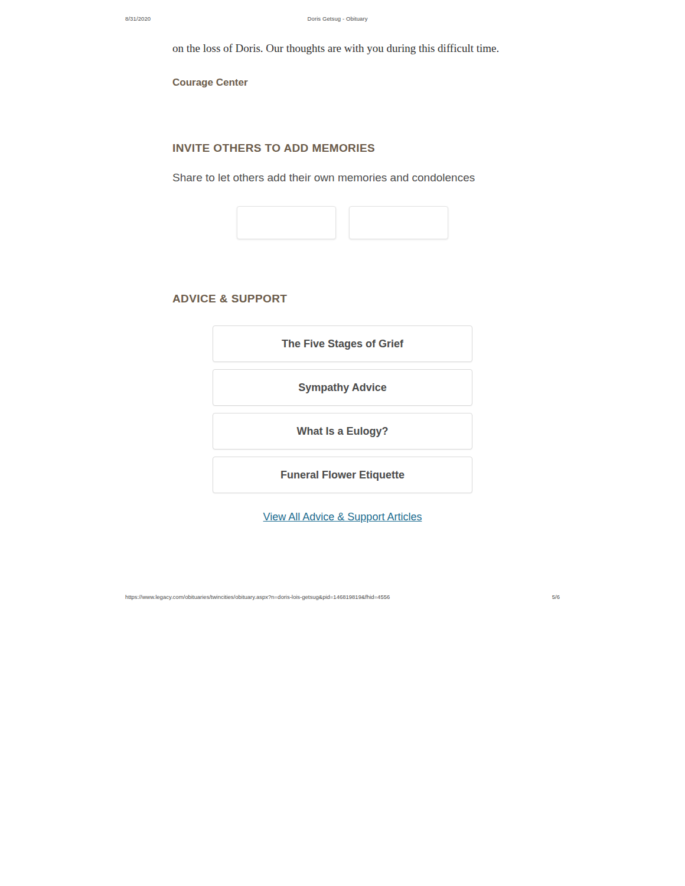8/31/2020 Doris Getsug - Obituary
on the loss of Doris. Our thoughts are with you during this difficult time.
Courage Center
Invite others to add memories
Share to let others add their own memories and condolences
Advice & Support
The Five Stages of Grief Sympathy Advice What Is a Eulogy? Funeral Flower Etiquette
View All Advice & Support Articles
https://www.legacy.com/obituaries/twincities/obituary.aspx?n=doris-lois-getsug&pid=146819819&fhid=4556 5/6